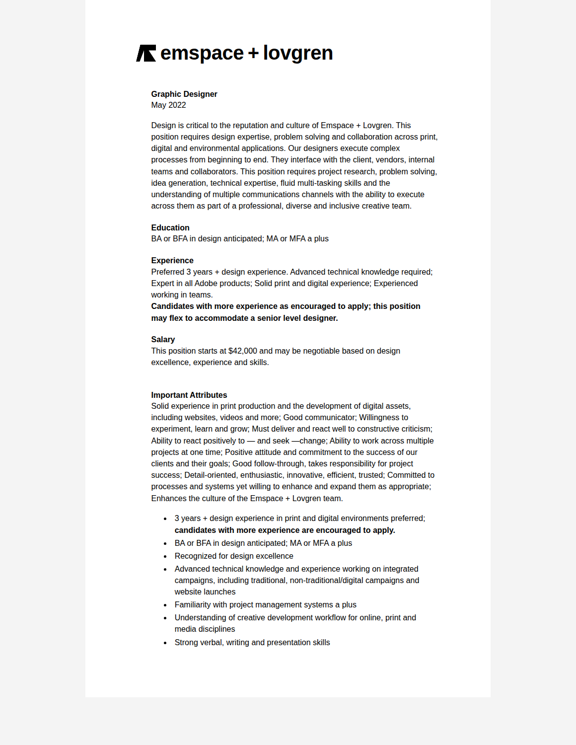emspace + lovgren
Graphic Designer
May 2022
Design is critical to the reputation and culture of Emspace + Lovgren. This position requires design expertise, problem solving and collaboration across print, digital and environmental applications. Our designers execute complex processes from beginning to end. They interface with the client, vendors, internal teams and collaborators. This position requires project research, problem solving, idea generation, technical expertise, fluid multi-tasking skills and the understanding of multiple communications channels with the ability to execute across them as part of a professional, diverse and inclusive creative team.
Education
BA or BFA in design anticipated; MA or MFA a plus
Experience
Preferred 3 years + design experience. Advanced technical knowledge required; Expert in all Adobe products; Solid print and digital experience; Experienced working in teams.
Candidates with more experience as encouraged to apply; this position may flex to accommodate a senior level designer.
Salary
This position starts at $42,000 and may be negotiable based on design excellence, experience and skills.
Important Attributes
Solid experience in print production and the development of digital assets, including websites, videos and more; Good communicator; Willingness to experiment, learn and grow; Must deliver and react well to constructive criticism; Ability to react positively to — and seek —change; Ability to work across multiple projects at one time; Positive attitude and commitment to the success of our clients and their goals; Good follow-through, takes responsibility for project success; Detail-oriented, enthusiastic, innovative, efficient, trusted; Committed to processes and systems yet willing to enhance and expand them as appropriate; Enhances the culture of the Emspace + Lovgren team.
3 years + design experience in print and digital environments preferred; candidates with more experience are encouraged to apply.
BA or BFA in design anticipated; MA or MFA a plus
Recognized for design excellence
Advanced technical knowledge and experience working on integrated campaigns, including traditional, non-traditional/digital campaigns and website launches
Familiarity with project management systems a plus
Understanding of creative development workflow for online, print and media disciplines
Strong verbal, writing and presentation skills